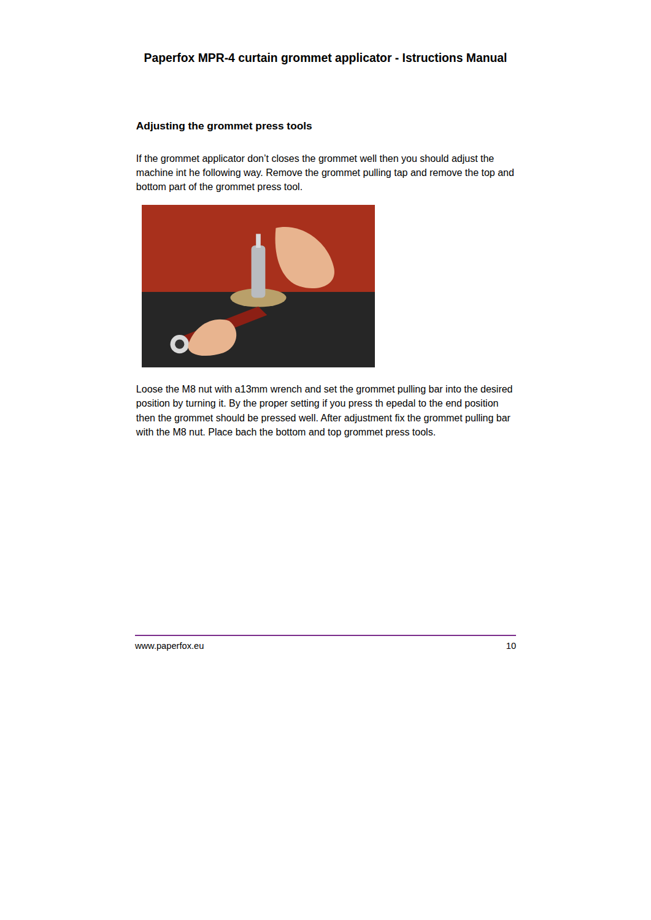Paperfox MPR-4 curtain grommet applicator - Istructions Manual
Adjusting the grommet press tools
If the grommet applicator don’t closes the grommet well then you should adjust the machine int he following way. Remove the grommet pulling tap and remove the top and bottom part of the grommet press tool.
Loose the M8 nut with a13mm wrench and set the grommet pulling bar into the desired position by turning it. By the proper setting if you press th epedal to the end position then the grommet should be pressed well. After adjustment fix the grommet pulling bar with the M8 nut. Place bach the bottom and top grommet press tools.
www.paperfox.eu
10